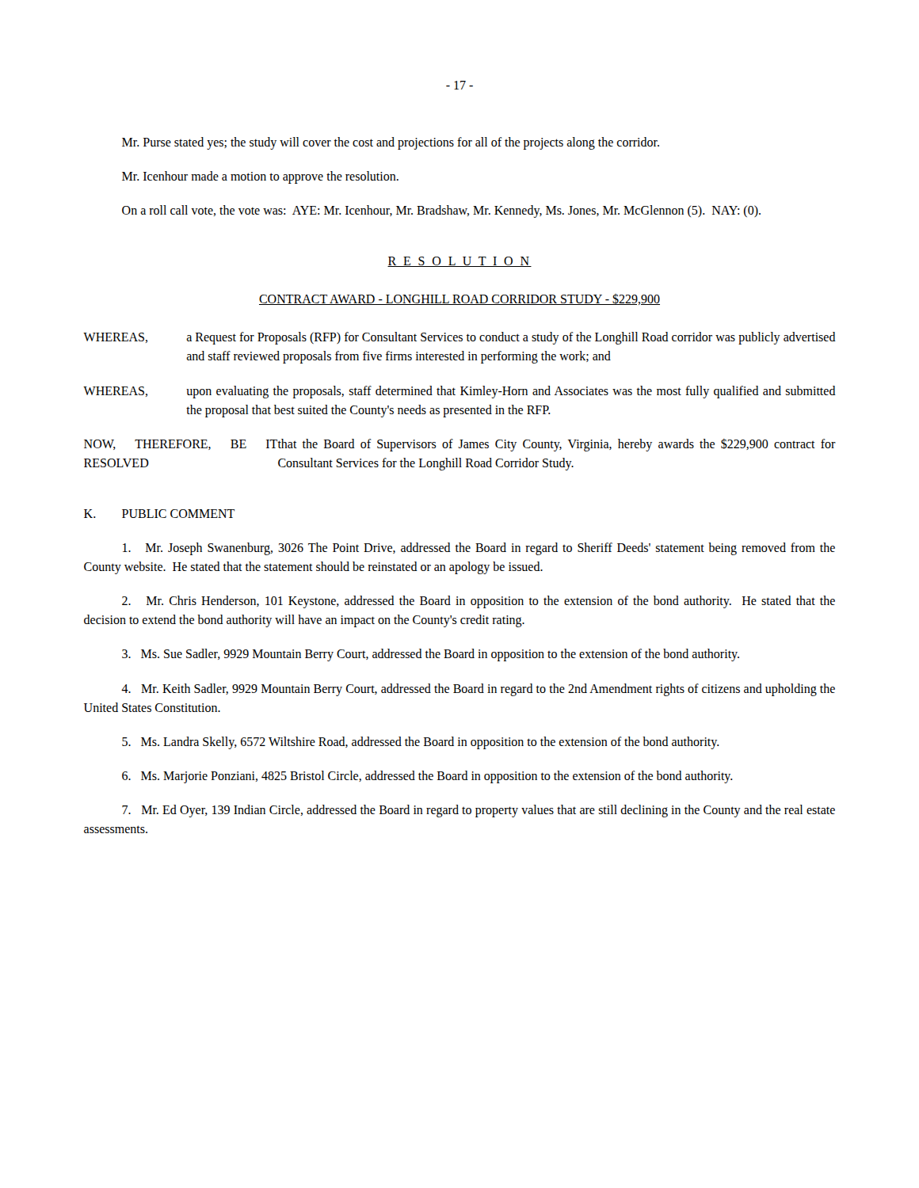- 17 -
Mr. Purse stated yes; the study will cover the cost and projections for all of the projects along the corridor.
Mr. Icenhour made a motion to approve the resolution.
On a roll call vote, the vote was: AYE: Mr. Icenhour, Mr. Bradshaw, Mr. Kennedy, Ms. Jones, Mr. McGlennon (5). NAY: (0).
R E S O L U T I O N
CONTRACT AWARD - LONGHILL ROAD CORRIDOR STUDY - $229,900
WHEREAS,
a Request for Proposals (RFP) for Consultant Services to conduct a study of the Longhill Road corridor was publicly advertised and staff reviewed proposals from five firms interested in performing the work; and
WHEREAS,
upon evaluating the proposals, staff determined that Kimley-Horn and Associates was the most fully qualified and submitted the proposal that best suited the County's needs as presented in the RFP.
NOW, THEREFORE, BE IT RESOLVED
that the Board of Supervisors of James City County, Virginia, hereby awards the $229,900 contract for Consultant Services for the Longhill Road Corridor Study.
K. PUBLIC COMMENT
1. Mr. Joseph Swanenburg, 3026 The Point Drive, addressed the Board in regard to Sheriff Deeds' statement being removed from the County website. He stated that the statement should be reinstated or an apology be issued.
2. Mr. Chris Henderson, 101 Keystone, addressed the Board in opposition to the extension of the bond authority. He stated that the decision to extend the bond authority will have an impact on the County's credit rating.
3. Ms. Sue Sadler, 9929 Mountain Berry Court, addressed the Board in opposition to the extension of the bond authority.
4. Mr. Keith Sadler, 9929 Mountain Berry Court, addressed the Board in regard to the 2nd Amendment rights of citizens and upholding the United States Constitution.
5. Ms. Landra Skelly, 6572 Wiltshire Road, addressed the Board in opposition to the extension of the bond authority.
6. Ms. Marjorie Ponziani, 4825 Bristol Circle, addressed the Board in opposition to the extension of the bond authority.
7. Mr. Ed Oyer, 139 Indian Circle, addressed the Board in regard to property values that are still declining in the County and the real estate assessments.